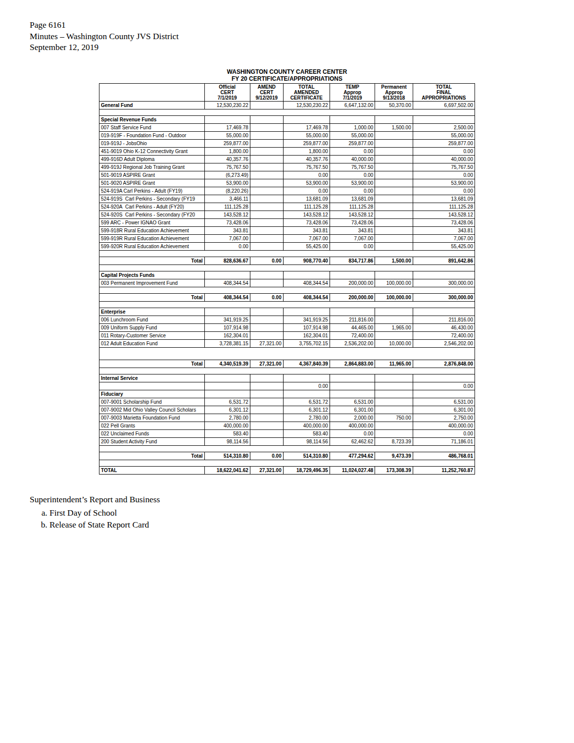Page 6161
Minutes – Washington County JVS District
September 12, 2019
WASHINGTON COUNTY CAREER CENTER
FY 20 CERTIFICATE/APPROPRIATIONS
| | Official CERT 7/1/2019 | AMEND CERT 9/12/2019 | TOTAL AMENDED CERTIFICATE | TEMP Approp 7/1/2019 | Permanent Approp 9/13/2018 | TOTAL FINAL APPROPRIATIONS |
| --- | --- | --- | --- | --- | --- | --- |
| General Fund | 12,530,230.22 | | 12,530,230.22 | 6,647,132.00 | 50,370.00 | 6,697,502.00 |
| Special Revenue Funds | | | | | | |
| 007 Staff Service Fund | 17,469.78 | | 17,469.78 | 1,000.00 | 1,500.00 | 2,500.00 |
| 019-919F - Foundation Fund - Outdoor | 55,000.00 | | 55,000.00 | 55,000.00 | | 55,000.00 |
| 019-919J - JobsOhio | 259,877.00 | | 259,877.00 | 259,877.00 | | 259,877.00 |
| 451-9019 Ohio K-12 Connectivity Grant | 1,800.00 | | 1,800.00 | 0.00 | | 0.00 |
| 499-916D Adult Diploma | 40,357.76 | | 40,357.76 | 40,000.00 | | 40,000.00 |
| 499-919J Regional Job Training Grant | 75,767.50 | | 75,767.50 | 75,767.50 | | 75,767.50 |
| 501-9019 ASPIRE Grant | (6,273.49) | | 0.00 | 0.00 | | 0.00 |
| 501-9020 ASPIRE Grant | 53,900.00 | | 53,900.00 | 53,900.00 | | 53,900.00 |
| 524-919A Carl Perkins - Adult (FY19) | (8,220.26) | | 0.00 | 0.00 | | 0.00 |
| 524-919S Carl Perkins - Secondary (FY19 | 3,466.11 | | 13,681.09 | 13,681.09 | | 13,681.09 |
| 524-920A Carl Perkins - Adult (FY20) | 111,125.28 | | 111,125.28 | 111,125.28 | | 111,125.28 |
| 524-920S Carl Perkins - Secondary (FY20 | 143,528.12 | | 143,528.12 | 143,528.12 | | 143,528.12 |
| 599 ARC - Power IGNAO Grant | 73,428.06 | | 73,428.06 | 73,428.06 | | 73,428.06 |
| 599-918R Rural Education Achievement | 343.81 | | 343.81 | 343.81 | | 343.81 |
| 599-919R Rural Education Achievement | 7,067.00 | | 7,067.00 | 7,067.00 | | 7,067.00 |
| 599-920R Rural Education Achievement | 0.00 | | 55,425.00 | 0.00 | | 55,425.00 |
| Total | 828,636.67 | 0.00 | 908,770.40 | 834,717.86 | 1,500.00 | 891,642.86 |
| Capital Projects Funds | | | | | | |
| 003 Permanent Improvement Fund | 408,344.54 | | 408,344.54 | 200,000.00 | 100,000.00 | 300,000.00 |
| Total | 408,344.54 | 0.00 | 408,344.54 | 200,000.00 | 100,000.00 | 300,000.00 |
| Enterprise | | | | | | |
| 006 Lunchroom Fund | 341,919.25 | | 341,919.25 | 211,816.00 | | 211,816.00 |
| 009 Uniform Supply Fund | 107,914.98 | | 107,914.98 | 44,465.00 | 1,965.00 | 46,430.00 |
| 011 Rotary-Customer Service | 162,304.01 | | 162,304.01 | 72,400.00 | | 72,400.00 |
| 012 Adult Education Fund | 3,728,381.15 | 27,321.00 | 3,755,702.15 | 2,536,202.00 | 10,000.00 | 2,546,202.00 |
| Total | 4,340,519.39 | 27,321.00 | 4,367,840.39 | 2,864,883.00 | 11,965.00 | 2,876,848.00 |
| Internal Service | | | | | | |
| | | | 0.00 | | | 0.00 |
| Fiduciary | | | | | | |
| 007-9001 Scholarship Fund | 6,531.72 | | 6,531.72 | 6,531.00 | | 6,531.00 |
| 007-9002 Mid Ohio Valley Council Scholars | 6,301.12 | | 6,301.12 | 6,301.00 | | 6,301.00 |
| 007-9003 Marietta Foundation Fund | 2,780.00 | | 2,780.00 | 2,000.00 | 750.00 | 2,750.00 |
| 022 Pell Grants | 400,000.00 | | 400,000.00 | 400,000.00 | | 400,000.00 |
| 022 Unclaimed Funds | 583.40 | | 583.40 | 0.00 | | 0.00 |
| 200 Student Activity Fund | 98,114.56 | | 98,114.56 | 62,462.62 | 8,723.39 | 71,186.01 |
| Total | 514,310.80 | 0.00 | 514,310.80 | 477,294.62 | 9,473.39 | 486,768.01 |
| TOTAL | 18,622,041.62 | 27,321.00 | 18,729,496.35 | 11,024,027.48 | 173,308.39 | 11,252,760.87 |
Superintendent’s Report and Business
First Day of School
Release of State Report Card